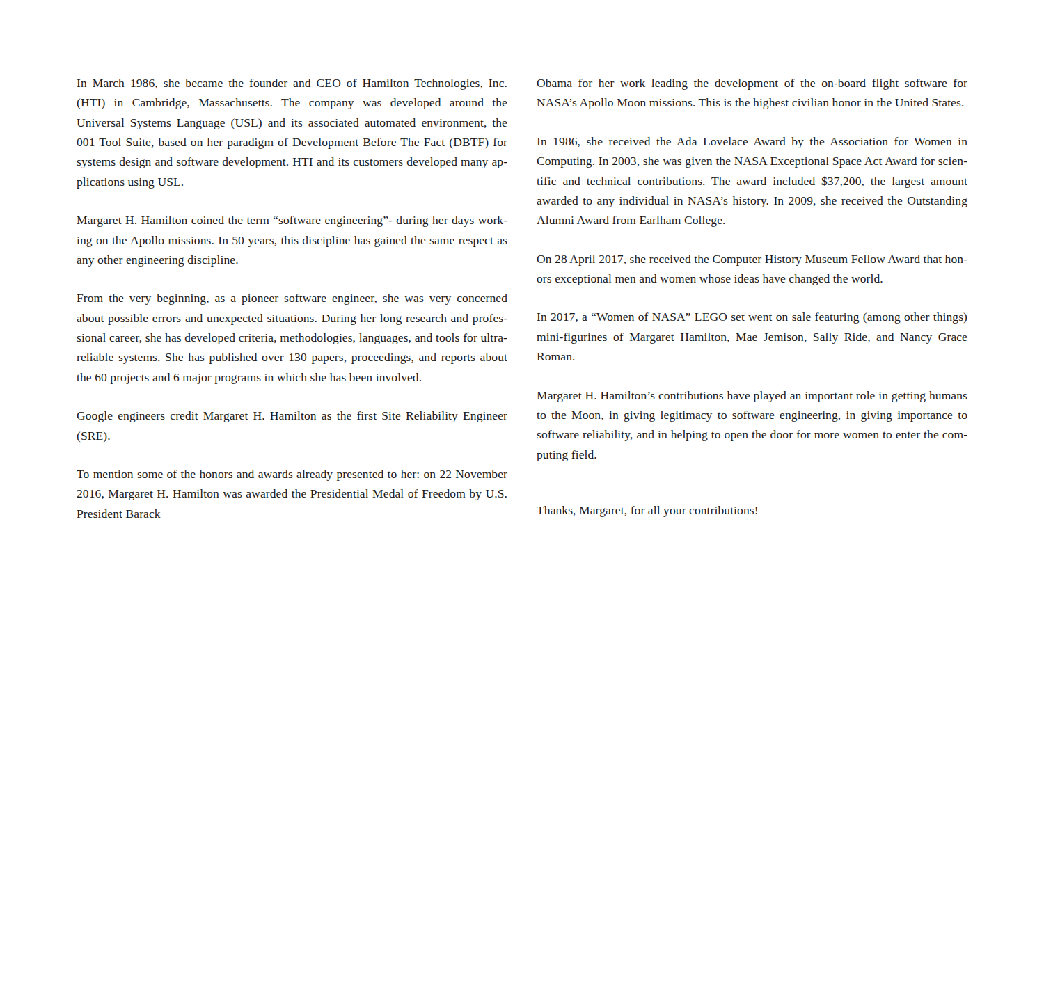In March 1986, she became the founder and CEO of Hamilton Technologies, Inc. (HTI) in Cambridge, Massachusetts. The company was developed around the Universal Systems Language (USL) and its associated automated environment, the 001 Tool Suite, based on her paradigm of Development Before The Fact (DBTF) for systems design and software development. HTI and its customers developed many applications using USL.
Margaret H. Hamilton coined the term “software engineering”- during her days working on the Apollo missions. In 50 years, this discipline has gained the same respect as any other engineering discipline.
From the very beginning, as a pioneer software engineer, she was very concerned about possible errors and unexpected situations. During her long research and professional career, she has developed criteria, methodologies, languages, and tools for ultra-reliable systems. She has published over 130 papers, proceedings, and reports about the 60 projects and 6 major programs in which she has been involved.
Google engineers credit Margaret H. Hamilton as the first Site Reliability Engineer (SRE).
To mention some of the honors and awards already presented to her: on 22 November 2016, Margaret H. Hamilton was awarded the Presidential Medal of Freedom by U.S. President Barack
Obama for her work leading the development of the on-board flight software for NASA’s Apollo Moon missions. This is the highest civilian honor in the United States.
In 1986, she received the Ada Lovelace Award by the Association for Women in Computing. In 2003, she was given the NASA Exceptional Space Act Award for scientific and technical contributions. The award included $37,200, the largest amount awarded to any individual in NASA’s history. In 2009, she received the Outstanding Alumni Award from Earlham College.
On 28 April 2017, she received the Computer History Museum Fellow Award that honors exceptional men and women whose ideas have changed the world.
In 2017, a “Women of NASA” LEGO set went on sale featuring (among other things) mini-figurines of Margaret Hamilton, Mae Jemison, Sally Ride, and Nancy Grace Roman.
Margaret H. Hamilton’s contributions have played an important role in getting humans to the Moon, in giving legitimacy to software engineering, in giving importance to software reliability, and in helping to open the door for more women to enter the computing field.
Thanks, Margaret, for all your contributions!